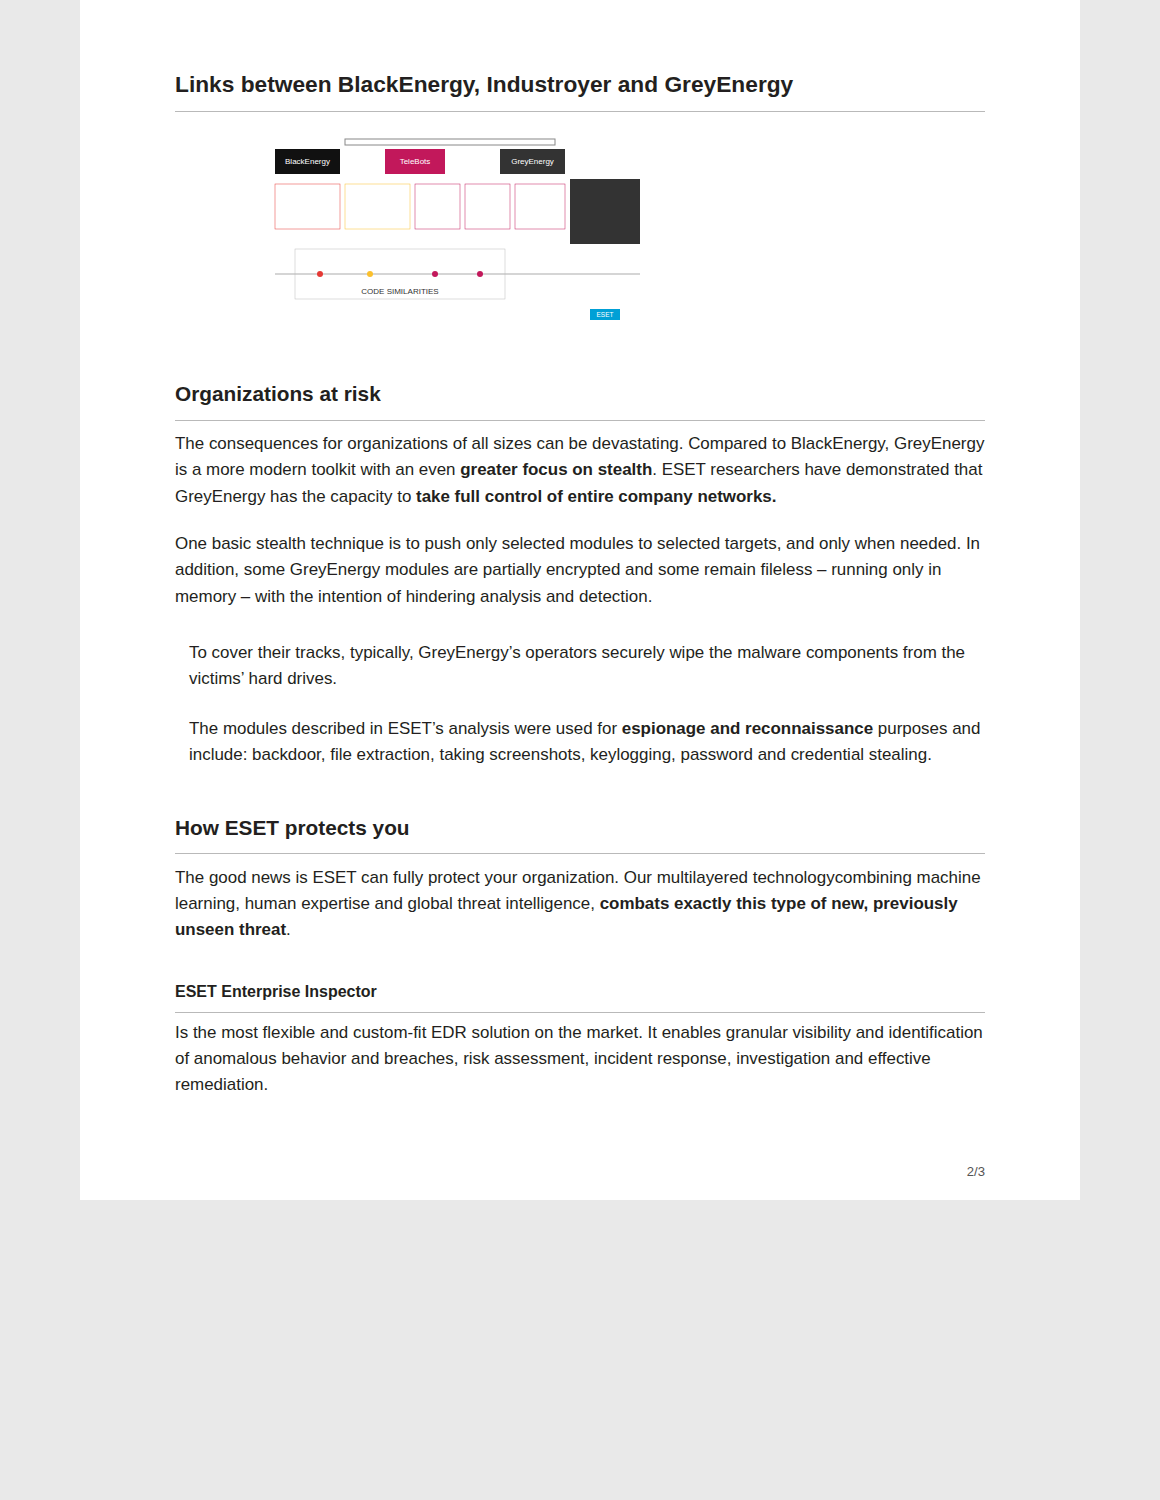Links between BlackEnergy, Industroyer and GreyEnergy
Organizations at risk
The consequences for organizations of all sizes can be devastating. Compared to BlackEnergy, GreyEnergy is a more modern toolkit with an even greater focus on stealth. ESET researchers have demonstrated that GreyEnergy has the capacity to take full control of entire company networks.
One basic stealth technique is to push only selected modules to selected targets, and only when needed. In addition, some GreyEnergy modules are partially encrypted and some remain fileless – running only in memory – with the intention of hindering analysis and detection.
To cover their tracks, typically, GreyEnergy’s operators securely wipe the malware components from the victims’ hard drives.
The modules described in ESET’s analysis were used for espionage and reconnaissance purposes and include: backdoor, file extraction, taking screenshots, keylogging, password and credential stealing.
How ESET protects you
The good news is ESET can fully protect your organization. Our multilayered technologycombining machine learning, human expertise and global threat intelligence, combats exactly this type of new, previously unseen threat.
ESET Enterprise Inspector
Is the most flexible and custom-fit EDR solution on the market. It enables granular visibility and identification of anomalous behavior and breaches, risk assessment, incident response, investigation and effective remediation.
2/3